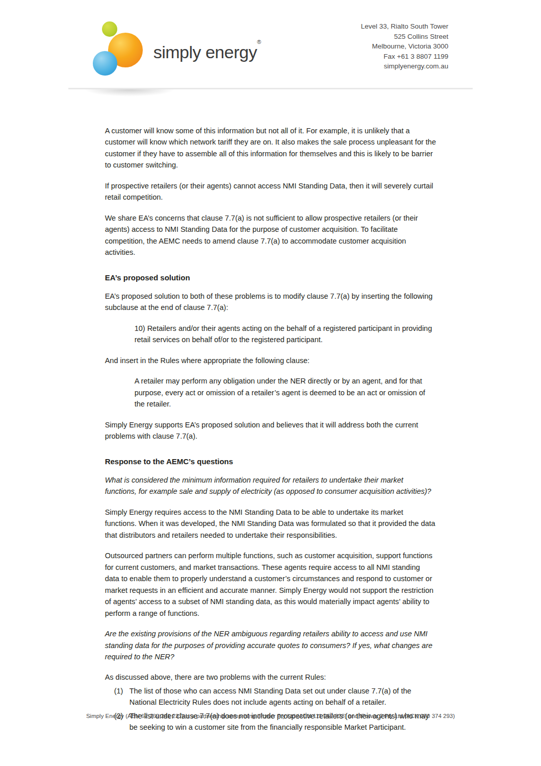simply energy®
Level 33, Rialto South Tower
525 Collins Street
Melbourne, Victoria 3000
Fax +61 3 8807 1199
simplyenergy.com.au
A customer will know some of this information but not all of it. For example, it is unlikely that a customer will know which network tariff they are on. It also makes the sale process unpleasant for the customer if they have to assemble all of this information for themselves and this is likely to be barrier to customer switching.
If prospective retailers (or their agents) cannot access NMI Standing Data, then it will severely curtail retail competition.
We share EA’s concerns that clause 7.7(a) is not sufficient to allow prospective retailers (or their agents) access to NMI Standing Data for the purpose of customer acquisition. To facilitate competition, the AEMC needs to amend clause 7.7(a) to accommodate customer acquisition activities.
EA’s proposed solution
EA’s proposed solution to both of these problems is to modify clause 7.7(a) by inserting the following subclause at the end of clause 7.7(a):
10) Retailers and/or their agents acting on the behalf of a registered participant in providing retail services on behalf of/or to the registered participant.
And insert in the Rules where appropriate the following clause:
A retailer may perform any obligation under the NER directly or by an agent, and for that purpose, every act or omission of a retailer’s agent is deemed to be an act or omission of the retailer.
Simply Energy supports EA’s proposed solution and believes that it will address both the current problems with clause 7.7(a).
Response to the AEMC’s questions
What is considered the minimum information required for retailers to undertake their market functions, for example sale and supply of electricity (as opposed to consumer acquisition activities)?
Simply Energy requires access to the NMI Standing Data to be able to undertake its market functions. When it was developed, the NMI Standing Data was formulated so that it provided the data that distributors and retailers needed to undertake their responsibilities.
Outsourced partners can perform multiple functions, such as customer acquisition, support functions for current customers, and market transactions. These agents require access to all NMI standing data to enable them to properly understand a customer’s circumstances and respond to customer or market requests in an efficient and accurate manner. Simply Energy would not support the restriction of agents’ access to a subset of NMI standing data, as this would materially impact agents’ ability to perform a range of functions.
Are the existing provisions of the NER ambiguous regarding retailers ability to access and use NMI standing data for the purposes of providing accurate quotes to consumers? If yes, what changes are required to the NER?
As discussed above, there are two problems with the current Rules:
The list of those who can access NMI Standing Data set out under clause 7.7(a) of the National Electricity Rules does not include agents acting on behalf of a retailer.
The list under clause 7.7(a) does not include prospective retailers (or their agents) who may be seeking to win a customer site from the financially responsible Market Participant.
Simply Energy (ABN 67 269 241 237) is a partnership comprising IPower Pty Ltd (ACN 111 267 228) and IPower 2 Pty Ltd (ACN 070 374 293)